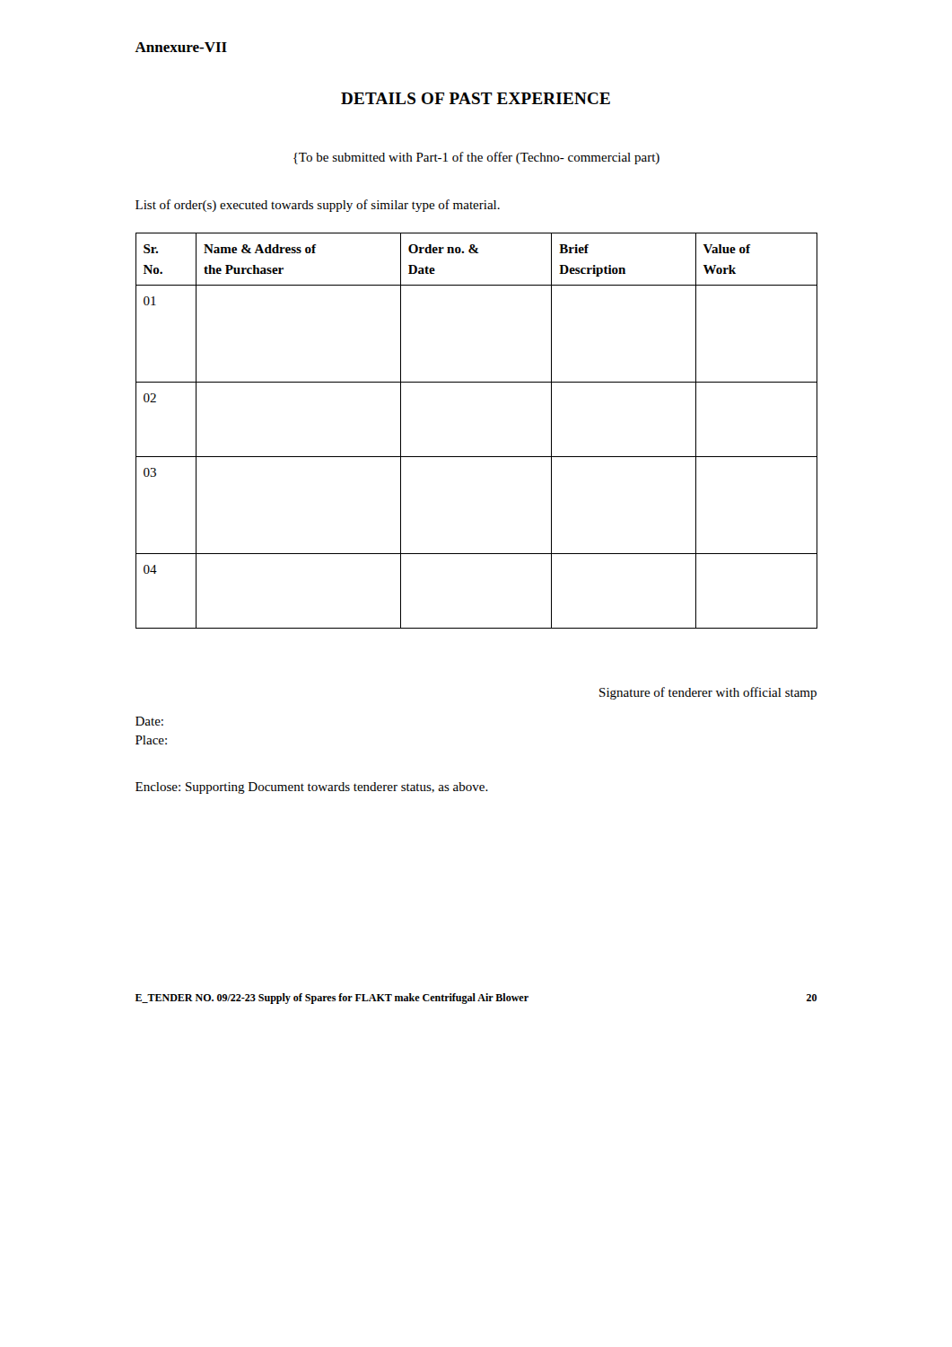Annexure-VII
DETAILS OF PAST EXPERIENCE
{To be submitted with Part-1 of the offer (Techno- commercial part)
List of order(s) executed towards supply of similar type of material.
| Sr. No. | Name & Address of the Purchaser | Order no. & Date | Brief Description | Value of Work |
| --- | --- | --- | --- | --- |
| 01 | | | | |
| 02 | | | | |
| 03 | | | | |
| 04 | | | | |
Signature of tenderer with official stamp
Date:
Place:
Enclose: Supporting Document towards tenderer status, as above.
E_TENDER NO. 09/22-23 Supply of Spares for FLAKT make Centrifugal Air Blower 20